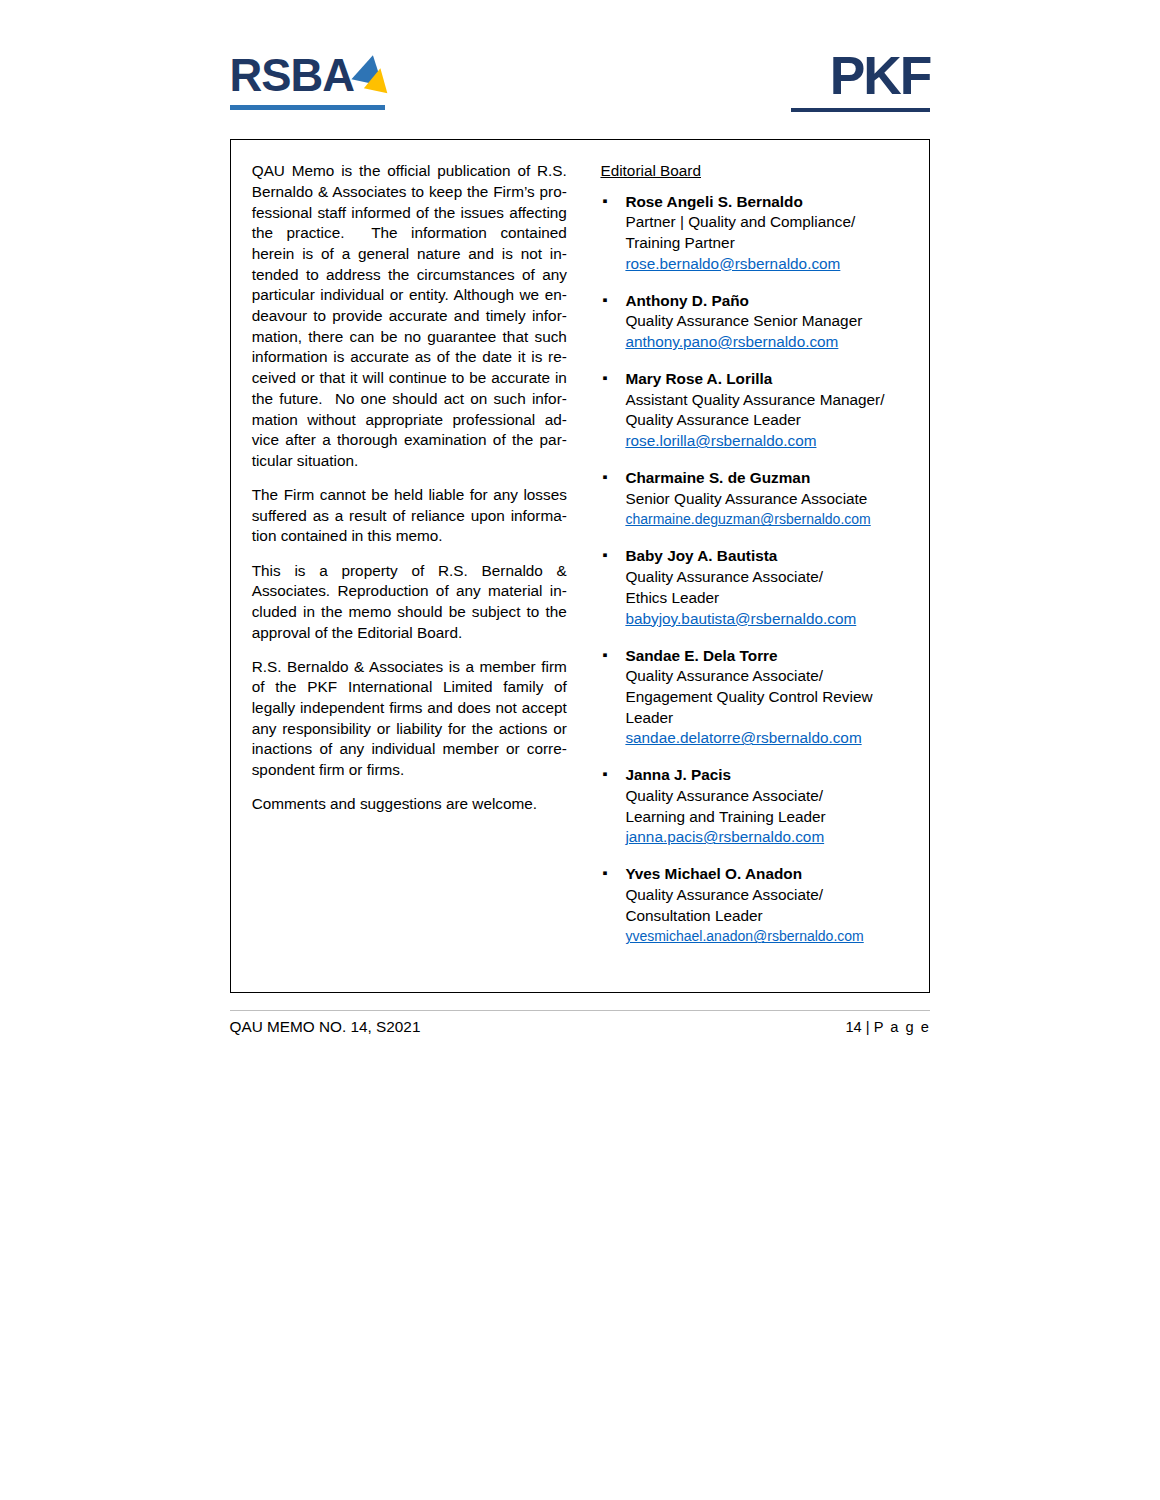RSBA
PKF
QAU Memo is the official publication of R.S. Bernaldo & Associates to keep the Firm’s professional staff informed of the issues affecting the practice. The information contained herein is of a general nature and is not intended to address the circumstances of any particular individual or entity. Although we endeavour to provide accurate and timely information, there can be no guarantee that such information is accurate as of the date it is received or that it will continue to be accurate in the future. No one should act on such information without appropriate professional advice after a thorough examination of the particular situation.
The Firm cannot be held liable for any losses suffered as a result of reliance upon information contained in this memo.
This is a property of R.S. Bernaldo & Associates. Reproduction of any material included in the memo should be subject to the approval of the Editorial Board.
R.S. Bernaldo & Associates is a member firm of the PKF International Limited family of legally independent firms and does not accept any responsibility or liability for the actions or inactions of any individual member or correspondent firm or firms.
Comments and suggestions are welcome.
Editorial Board
Rose Angeli S. Bernaldo Partner | Quality and Compliance/ Training Partner rose.bernaldo@rsbernaldo.com
Anthony D. Paño Quality Assurance Senior Manager anthony.pano@rsbernaldo.com
Mary Rose A. Lorilla Assistant Quality Assurance Manager/ Quality Assurance Leader rose.lorilla@rsbernaldo.com
Charmaine S. de Guzman Senior Quality Assurance Associate charmaine.deguzman@rsbernaldo.com
Baby Joy A. Bautista Quality Assurance Associate/ Ethics Leader babyjoy.bautista@rsbernaldo.com
Sandae E. Dela Torre Quality Assurance Associate/ Engagement Quality Control Review Leader sandae.delatorre@rsbernaldo.com
Janna J. Pacis Quality Assurance Associate/ Learning and Training Leader janna.pacis@rsbernaldo.com
Yves Michael O. Anadon Quality Assurance Associate/ Consultation Leader yvesmichael.anadon@rsbernaldo.com
QAU MEMO NO. 14, S2021
14 | P a g e